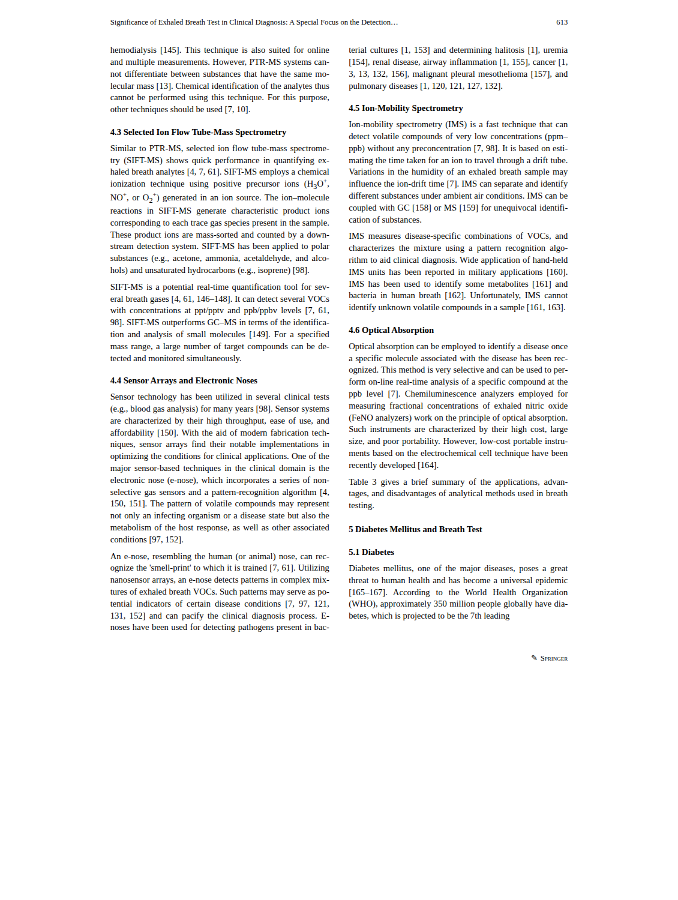Significance of Exhaled Breath Test in Clinical Diagnosis: A Special Focus on the Detection… 613
hemodialysis [145]. This technique is also suited for online and multiple measurements. However, PTR-MS systems cannot differentiate between substances that have the same molecular mass [13]. Chemical identification of the analytes thus cannot be performed using this technique. For this purpose, other techniques should be used [7, 10].
4.3 Selected Ion Flow Tube-Mass Spectrometry
Similar to PTR-MS, selected ion flow tube-mass spectrometry (SIFT-MS) shows quick performance in quantifying exhaled breath analytes [4, 7, 61]. SIFT-MS employs a chemical ionization technique using positive precursor ions (H3O+, NO+, or O2+) generated in an ion source. The ion–molecule reactions in SIFT-MS generate characteristic product ions corresponding to each trace gas species present in the sample. These product ions are mass-sorted and counted by a downstream detection system. SIFT-MS has been applied to polar substances (e.g., acetone, ammonia, acetaldehyde, and alcohols) and unsaturated hydrocarbons (e.g., isoprene) [98].
SIFT-MS is a potential real-time quantification tool for several breath gases [4, 61, 146–148]. It can detect several VOCs with concentrations at ppt/pptv and ppb/ppbv levels [7, 61, 98]. SIFT-MS outperforms GC–MS in terms of the identification and analysis of small molecules [149]. For a specified mass range, a large number of target compounds can be detected and monitored simultaneously.
4.4 Sensor Arrays and Electronic Noses
Sensor technology has been utilized in several clinical tests (e.g., blood gas analysis) for many years [98]. Sensor systems are characterized by their high throughput, ease of use, and affordability [150]. With the aid of modern fabrication techniques, sensor arrays find their notable implementations in optimizing the conditions for clinical applications. One of the major sensor-based techniques in the clinical domain is the electronic nose (e-nose), which incorporates a series of non-selective gas sensors and a pattern-recognition algorithm [4, 150, 151]. The pattern of volatile compounds may represent not only an infecting organism or a disease state but also the metabolism of the host response, as well as other associated conditions [97, 152].
An e-nose, resembling the human (or animal) nose, can recognize the 'smell-print' to which it is trained [7, 61]. Utilizing nanosensor arrays, an e-nose detects patterns in complex mixtures of exhaled breath VOCs. Such patterns may serve as potential indicators of certain disease conditions [7, 97, 121, 131, 152] and can pacify the clinical diagnosis process. E-noses have been used for detecting pathogens present in bacterial cultures [1, 153] and determining halitosis [1], uremia [154], renal disease, airway inflammation [1, 155], cancer [1, 3, 13, 132, 156], malignant pleural mesothelioma [157], and pulmonary diseases [1, 120, 121, 127, 132].
4.5 Ion-Mobility Spectrometry
Ion-mobility spectrometry (IMS) is a fast technique that can detect volatile compounds of very low concentrations (ppm–ppb) without any preconcentration [7, 98]. It is based on estimating the time taken for an ion to travel through a drift tube. Variations in the humidity of an exhaled breath sample may influence the ion-drift time [7]. IMS can separate and identify different substances under ambient air conditions. IMS can be coupled with GC [158] or MS [159] for unequivocal identification of substances.
IMS measures disease-specific combinations of VOCs, and characterizes the mixture using a pattern recognition algorithm to aid clinical diagnosis. Wide application of hand-held IMS units has been reported in military applications [160]. IMS has been used to identify some metabolites [161] and bacteria in human breath [162]. Unfortunately, IMS cannot identify unknown volatile compounds in a sample [161, 163].
4.6 Optical Absorption
Optical absorption can be employed to identify a disease once a specific molecule associated with the disease has been recognized. This method is very selective and can be used to perform on-line real-time analysis of a specific compound at the ppb level [7]. Chemiluminescence analyzers employed for measuring fractional concentrations of exhaled nitric oxide (FeNO analyzers) work on the principle of optical absorption. Such instruments are characterized by their high cost, large size, and poor portability. However, low-cost portable instruments based on the electrochemical cell technique have been recently developed [164].
Table 3 gives a brief summary of the applications, advantages, and disadvantages of analytical methods used in breath testing.
5 Diabetes Mellitus and Breath Test
5.1 Diabetes
Diabetes mellitus, one of the major diseases, poses a great threat to human health and has become a universal epidemic [165–167]. According to the World Health Organization (WHO), approximately 350 million people globally have diabetes, which is projected to be the 7th leading
✎Springer